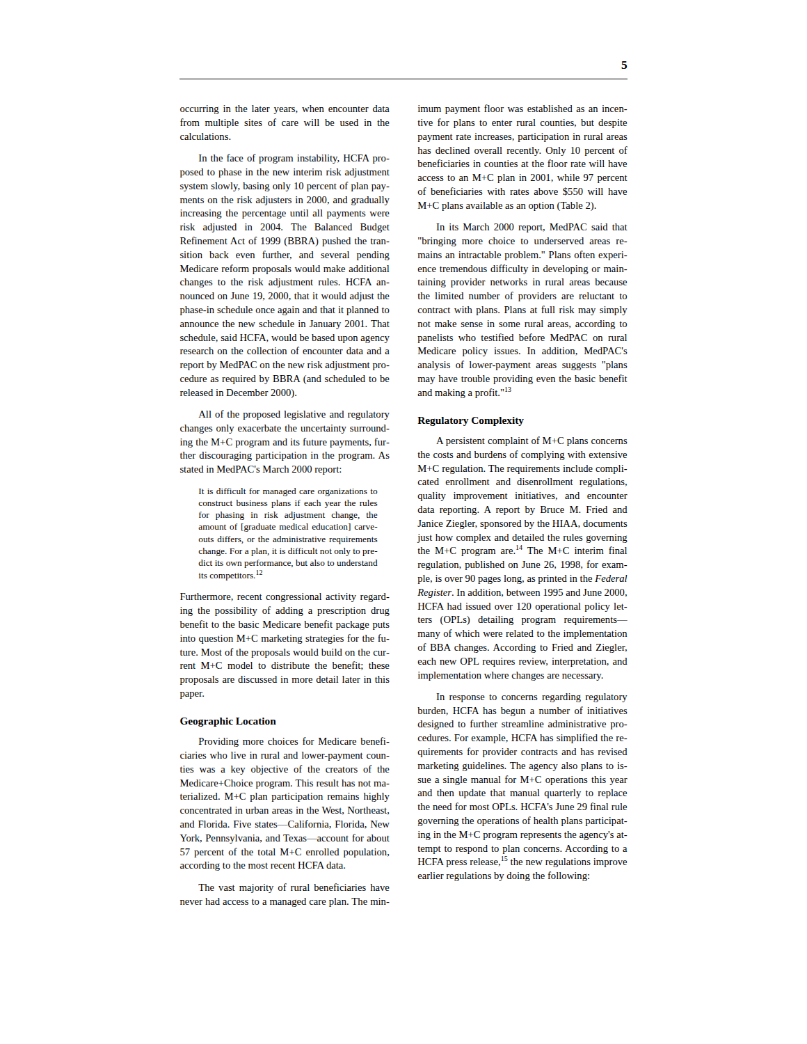5
occurring in the later years, when encounter data from multiple sites of care will be used in the calculations.
In the face of program instability, HCFA proposed to phase in the new interim risk adjustment system slowly, basing only 10 percent of plan payments on the risk adjusters in 2000, and gradually increasing the percentage until all payments were risk adjusted in 2004. The Balanced Budget Refinement Act of 1999 (BBRA) pushed the transition back even further, and several pending Medicare reform proposals would make additional changes to the risk adjustment rules. HCFA announced on June 19, 2000, that it would adjust the phase-in schedule once again and that it planned to announce the new schedule in January 2001. That schedule, said HCFA, would be based upon agency research on the collection of encounter data and a report by MedPAC on the new risk adjustment procedure as required by BBRA (and scheduled to be released in December 2000).
All of the proposed legislative and regulatory changes only exacerbate the uncertainty surrounding the M+C program and its future payments, further discouraging participation in the program. As stated in MedPAC's March 2000 report:
It is difficult for managed care organizations to construct business plans if each year the rules for phasing in risk adjustment change, the amount of [graduate medical education] carveouts differs, or the administrative requirements change. For a plan, it is difficult not only to predict its own performance, but also to understand its competitors.12
Furthermore, recent congressional activity regarding the possibility of adding a prescription drug benefit to the basic Medicare benefit package puts into question M+C marketing strategies for the future. Most of the proposals would build on the current M+C model to distribute the benefit; these proposals are discussed in more detail later in this paper.
Geographic Location
Providing more choices for Medicare beneficiaries who live in rural and lower-payment counties was a key objective of the creators of the Medicare+Choice program. This result has not materialized. M+C plan participation remains highly concentrated in urban areas in the West, Northeast, and Florida. Five states—California, Florida, New York, Pennsylvania, and Texas—account for about 57 percent of the total M+C enrolled population, according to the most recent HCFA data.
The vast majority of rural beneficiaries have never had access to a managed care plan. The minimum payment floor was established as an incentive for plans to enter rural counties, but despite payment rate increases, participation in rural areas has declined overall recently. Only 10 percent of beneficiaries in counties at the floor rate will have access to an M+C plan in 2001, while 97 percent of beneficiaries with rates above $550 will have M+C plans available as an option (Table 2).
In its March 2000 report, MedPAC said that "bringing more choice to underserved areas remains an intractable problem." Plans often experience tremendous difficulty in developing or maintaining provider networks in rural areas because the limited number of providers are reluctant to contract with plans. Plans at full risk may simply not make sense in some rural areas, according to panelists who testified before MedPAC on rural Medicare policy issues. In addition, MedPAC's analysis of lower-payment areas suggests "plans may have trouble providing even the basic benefit and making a profit."13
Regulatory Complexity
A persistent complaint of M+C plans concerns the costs and burdens of complying with extensive M+C regulation. The requirements include complicated enrollment and disenrollment regulations, quality improvement initiatives, and encounter data reporting. A report by Bruce M. Fried and Janice Ziegler, sponsored by the HIAA, documents just how complex and detailed the rules governing the M+C program are.14 The M+C interim final regulation, published on June 26, 1998, for example, is over 90 pages long, as printed in the Federal Register. In addition, between 1995 and June 2000, HCFA had issued over 120 operational policy letters (OPLs) detailing program requirements—many of which were related to the implementation of BBA changes. According to Fried and Ziegler, each new OPL requires review, interpretation, and implementation where changes are necessary.
In response to concerns regarding regulatory burden, HCFA has begun a number of initiatives designed to further streamline administrative procedures. For example, HCFA has simplified the requirements for provider contracts and has revised marketing guidelines. The agency also plans to issue a single manual for M+C operations this year and then update that manual quarterly to replace the need for most OPLs. HCFA's June 29 final rule governing the operations of health plans participating in the M+C program represents the agency's attempt to respond to plan concerns. According to a HCFA press release,15 the new regulations improve earlier regulations by doing the following: